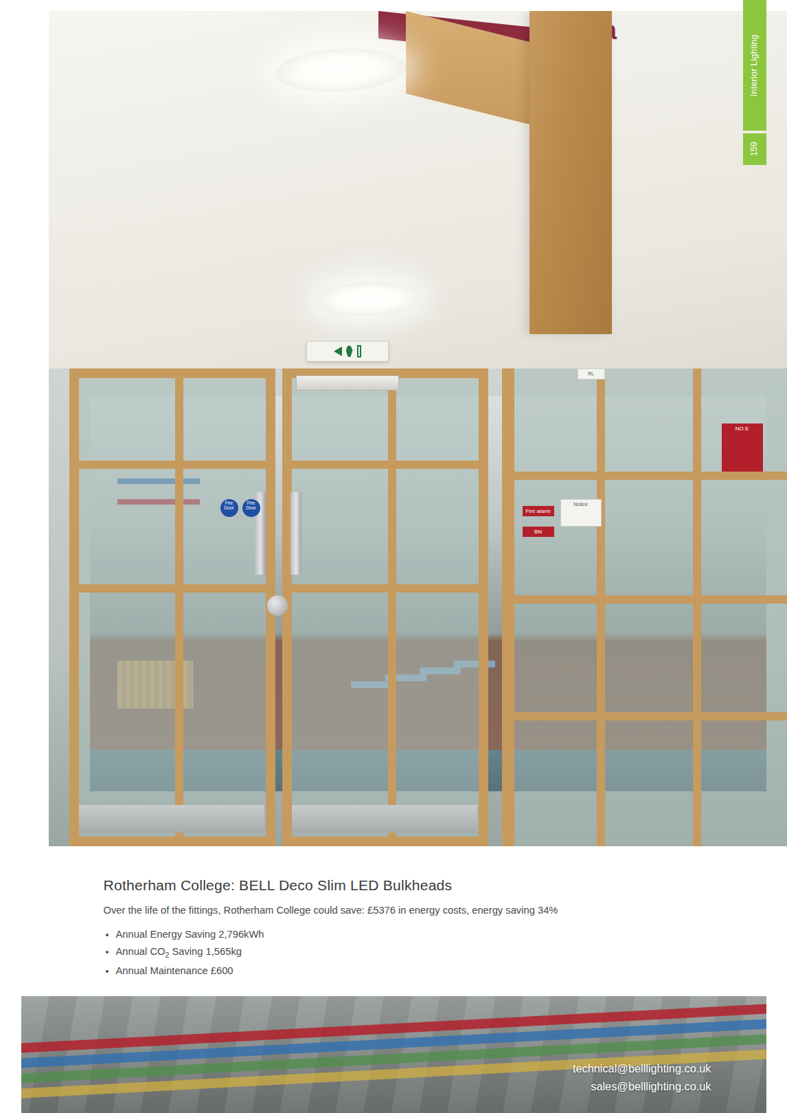Interior Lighting
159
Lea
Fire Door
Fire Door
Fire alarm
BN
NO E
Notice
RL
Rotherham College: BELL Deco Slim LED Bulkheads
Over the life of the fittings, Rotherham College could save: £5376 in energy costs, energy saving 34%
Annual Energy Saving 2,796kWh
Annual CO2 Saving 1,565kg
Annual Maintenance £600
technical@belllighting.co.uk
sales@belllighting.co.uk